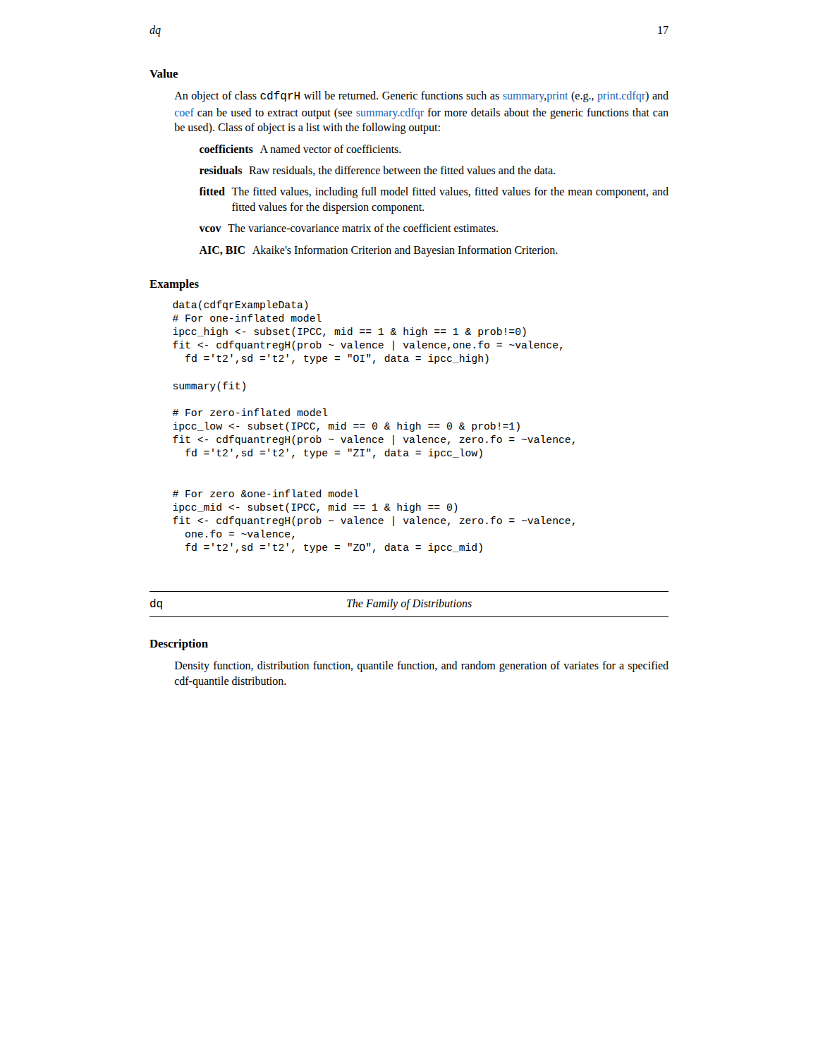dq 17
Value
An object of class cdfqrH will be returned. Generic functions such as summary,print (e.g., print.cdfqr) and coef can be used to extract output (see summary.cdfqr for more details about the generic functions that can be used). Class of object is a list with the following output:
coefficients
A named vector of coefficients.
residuals
Raw residuals, the difference between the fitted values and the data.
fitted
The fitted values, including full model fitted values, fitted values for the mean component, and fitted values for the dispersion component.
vcov
The variance-covariance matrix of the coefficient estimates.
AIC, BIC
Akaike's Information Criterion and Bayesian Information Criterion.
Examples
data(cdfqrExampleData)
# For one-inflated model
ipcc_high <- subset(IPCC, mid == 1 & high == 1 & prob!=0)
fit <- cdfquantregH(prob ~ valence | valence,one.fo = ~valence,
  fd ='t2',sd ='t2', type = "OI", data = ipcc_high)

summary(fit)

# For zero-inflated model
ipcc_low <- subset(IPCC, mid == 0 & high == 0 & prob!=1)
fit <- cdfquantregH(prob ~ valence | valence, zero.fo = ~valence,
  fd ='t2',sd ='t2', type = "ZI", data = ipcc_low)


# For zero &one-inflated model
ipcc_mid <- subset(IPCC, mid == 1 & high == 0)
fit <- cdfquantregH(prob ~ valence | valence, zero.fo = ~valence,
  one.fo = ~valence,
  fd ='t2',sd ='t2', type = "ZO", data = ipcc_mid)
dq The Family of Distributions
Description
Density function, distribution function, quantile function, and random generation of variates for a specified cdf-quantile distribution.